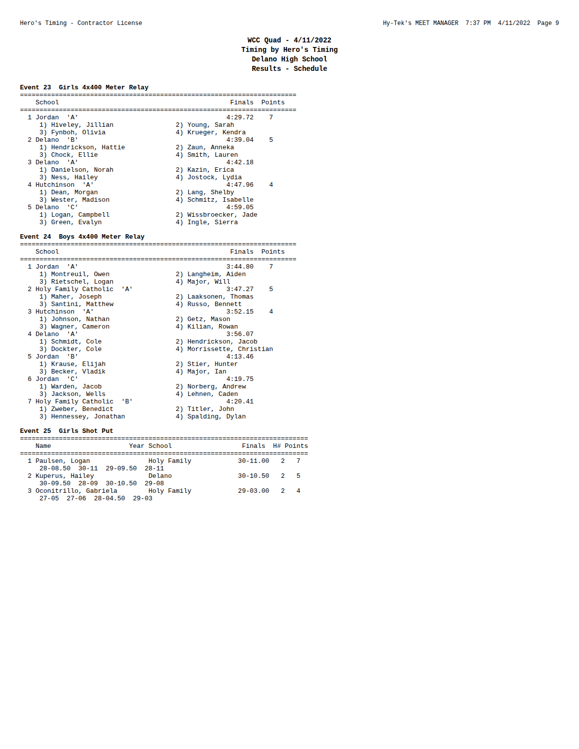Hero's Timing - Contractor License Hy-Tek's MEET MANAGER 7:37 PM 4/11/2022 Page 9
WCC Quad - 4/11/2022
Timing by Hero's Timing
Delano High School
Results - Schedule
Event 23  Girls 4x400 Meter Relay
=======================================================================
    School                                            Finals  Points
=======================================================================
  1 Jordan  'A'                                      4:29.72    7
     1) Hiveley, Jillian                2) Young, Sarah
     3) Fynboh, Olivia                  4) Krueger, Kendra
  2 Delano  'B'                                      4:39.04    5
     1) Hendrickson, Hattie             2) Zaun, Anneka
     3) Chock, Ellie                    4) Smith, Lauren
  3 Delano  'A'                                      4:42.18
     1) Danielson, Norah                2) Kazin, Erica
     3) Ness, Hailey                    4) Jostock, Lydia
  4 Hutchinson  'A'                                  4:47.96    4
     1) Dean, Morgan                    2) Lang, Shelby
     3) Wester, Madison                 4) Schmitz, Isabelle
  5 Delano  'C'                                      4:59.05
     1) Logan, Campbell                 2) Wissbroecker, Jade
     3) Green, Evalyn                   4) Ingle, Sierra
Event 24  Boys 4x400 Meter Relay
=======================================================================
    School                                            Finals  Points
=======================================================================
  1 Jordan  'A'                                      3:44.80    7
     1) Montreuil, Owen                 2) Langheim, Aiden
     3) Rietschel, Logan                4) Major, Will
  2 Holy Family Catholic  'A'                        3:47.27    5
     1) Maher, Joseph                   2) Laaksonen, Thomas
     3) Santini, Matthew                4) Russo, Bennett
  3 Hutchinson  'A'                                  3:52.15    4
     1) Johnson, Nathan                 2) Getz, Mason
     3) Wagner, Cameron                 4) Kilian, Rowan
  4 Delano  'A'                                      3:56.07
     1) Schmidt, Cole                   2) Hendrickson, Jacob
     3) Dockter, Cole                   4) Morrissette, Christian
  5 Jordan  'B'                                      4:13.46
     1) Krause, Elijah                  2) Stier, Hunter
     3) Becker, Vladik                  4) Major, Ian
  6 Jordan  'C'                                      4:19.75
     1) Warden, Jacob                   2) Norberg, Andrew
     3) Jackson, Wells                  4) Lehnen, Caden
  7 Holy Family Catholic  'B'                        4:20.41
     1) Zweber, Benedict                2) Titler, John
     3) Hennessey, Jonathan             4) Spalding, Dylan
Event 25  Girls Shot Put
==========================================================================
    Name                    Year School                  Finals  H# Points
==========================================================================
  1 Paulsen, Logan               Holy Family            30-11.00   2   7
     28-08.50  30-11  29-09.50  28-11
  2 Kuperus, Hailey              Delano                 30-10.50   2   5
     30-09.50  28-09  30-10.50  29-08
  3 Oconitrillo, Gabriela        Holy Family            29-03.00   2   4
     27-05  27-06  28-04.50  29-03